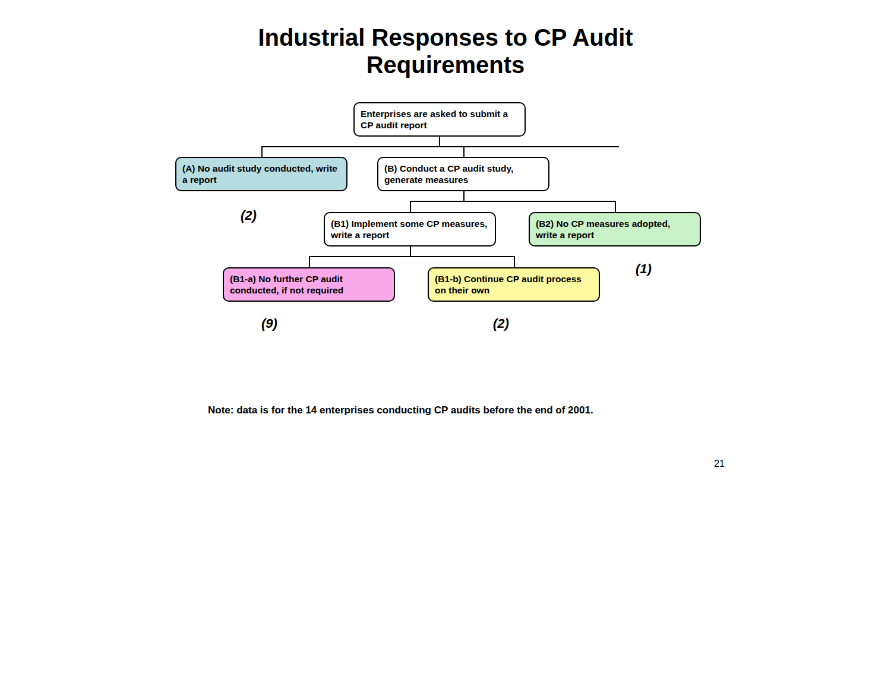Industrial Responses to CP Audit Requirements
Enterprises are asked to submit a CP audit report
(A) No audit study conducted, write a report
(B) Conduct a CP audit study, generate measures
(B1) Implement some CP measures, write a report
(B2) No CP measures adopted, write a report
(B1-a) No further CP audit conducted, if not required
(B1-b) Continue CP audit process on their own
(2)
(1)
(9)
(2)
Note: data is for the 14 enterprises conducting CP audits before the end of 2001.
21